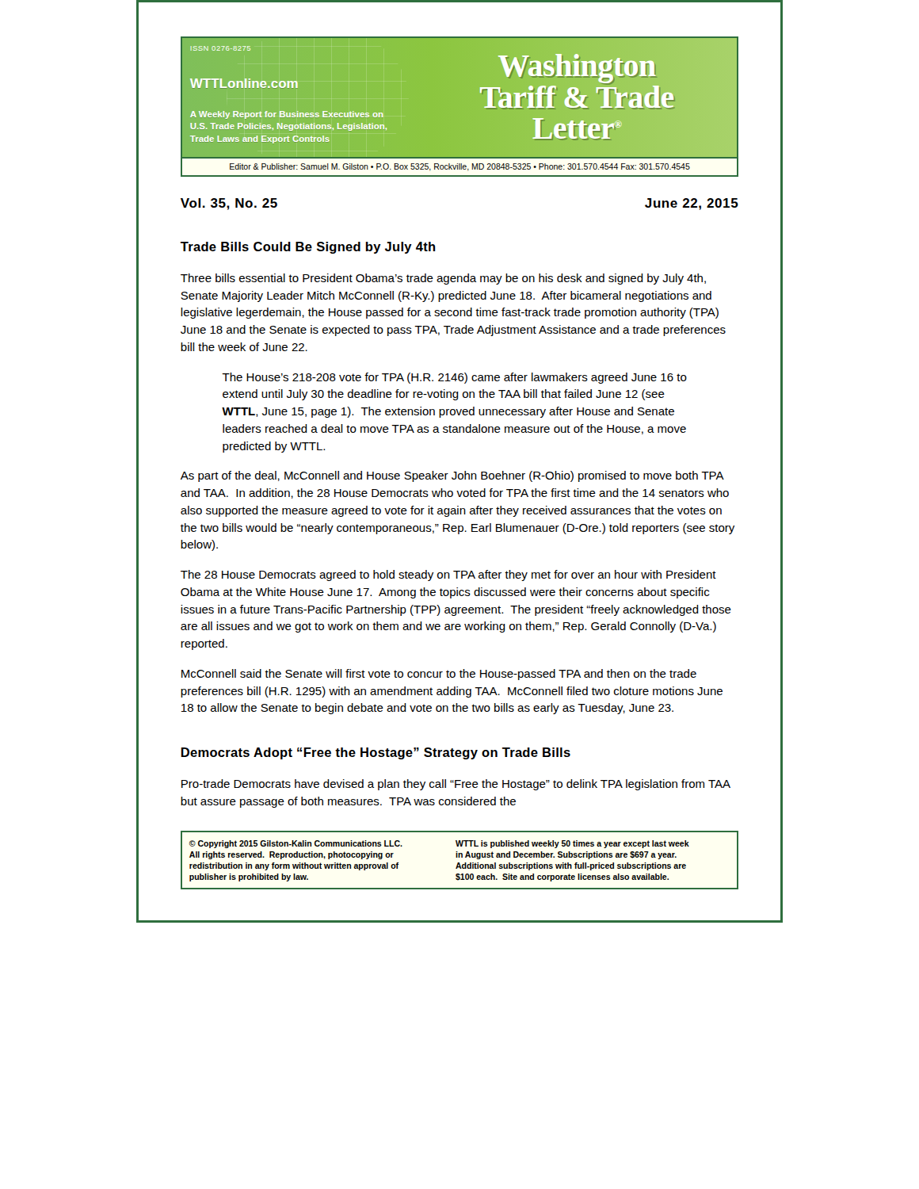ISSN 0276-8275
WTTLonline.com
A Weekly Report for Business Executives on
U.S. Trade Policies, Negotiations, Legislation,
Trade Laws and Export Controls
Washington Tariff & Trade Letter®
Editor & Publisher: Samuel M. Gilston • P.O. Box 5325, Rockville, MD 20848-5325 • Phone: 301.570.4544 Fax: 301.570.4545
Vol. 35, No. 25 June 22, 2015
Trade Bills Could Be Signed by July 4th
Three bills essential to President Obama’s trade agenda may be on his desk and signed by July 4th, Senate Majority Leader Mitch McConnell (R-Ky.) predicted June 18. After bicameral negotiations and legislative legerdemain, the House passed for a second time fast-track trade promotion authority (TPA) June 18 and the Senate is expected to pass TPA, Trade Adjustment Assistance and a trade preferences bill the week of June 22.
The House’s 218-208 vote for TPA (H.R. 2146) came after lawmakers agreed June 16 to extend until July 30 the deadline for re-voting on the TAA bill that failed June 12 (see WTTL, June 15, page 1). The extension proved unnecessary after House and Senate leaders reached a deal to move TPA as a standalone measure out of the House, a move predicted by WTTL.
As part of the deal, McConnell and House Speaker John Boehner (R-Ohio) promised to move both TPA and TAA. In addition, the 28 House Democrats who voted for TPA the first time and the 14 senators who also supported the measure agreed to vote for it again after they received assurances that the votes on the two bills would be “nearly contemporaneous,” Rep. Earl Blumenauer (D-Ore.) told reporters (see story below).
The 28 House Democrats agreed to hold steady on TPA after they met for over an hour with President Obama at the White House June 17. Among the topics discussed were their concerns about specific issues in a future Trans-Pacific Partnership (TPP) agreement. The president “freely acknowledged those are all issues and we got to work on them and we are working on them,” Rep. Gerald Connolly (D-Va.) reported.
McConnell said the Senate will first vote to concur to the House-passed TPA and then on the trade preferences bill (H.R. 1295) with an amendment adding TAA. McConnell filed two cloture motions June 18 to allow the Senate to begin debate and vote on the two bills as early as Tuesday, June 23.
Democrats Adopt “Free the Hostage” Strategy on Trade Bills
Pro-trade Democrats have devised a plan they call “Free the Hostage” to delink TPA legislation from TAA but assure passage of both measures. TPA was considered the
© Copyright 2015 Gilston-Kalin Communications LLC.
All rights reserved. Reproduction, photocopying or
redistribution in any form without written approval of
publisher is prohibited by law.
WTTL is published weekly 50 times a year except last week
in August and December. Subscriptions are $697 a year.
Additional subscriptions with full-priced subscriptions are
$100 each. Site and corporate licenses also available.